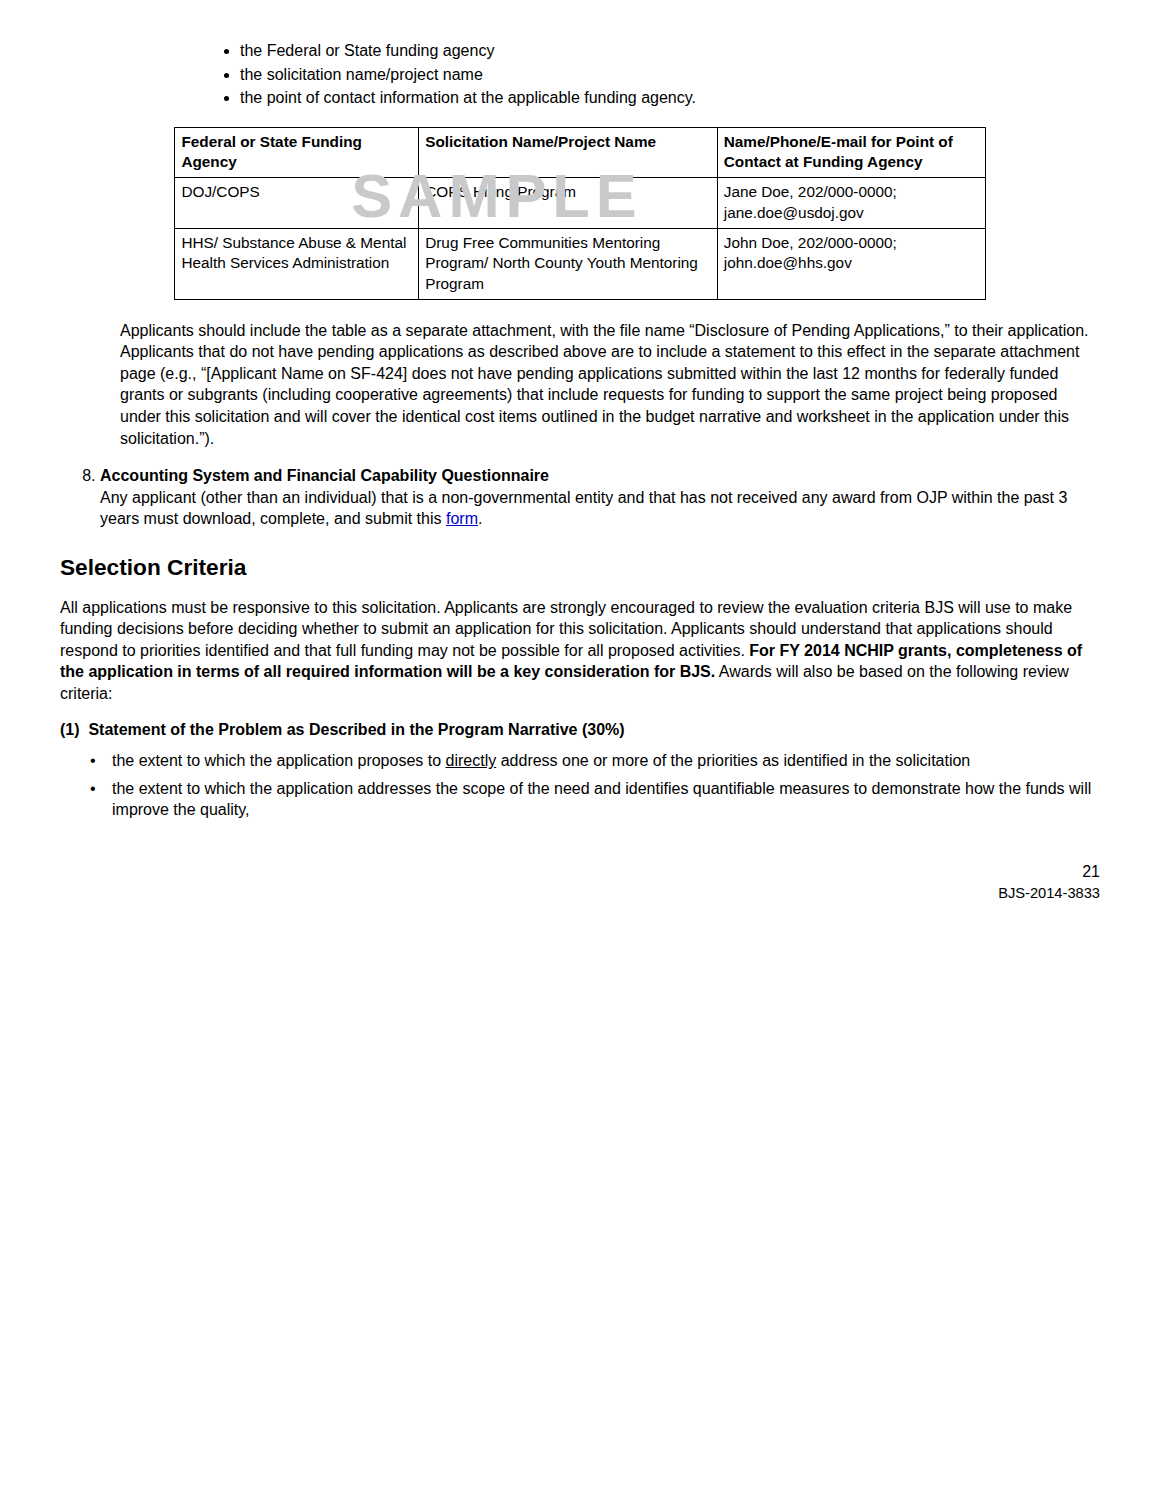the Federal or State funding agency
the solicitation name/project name
the point of contact information at the applicable funding agency.
SAMPLE
| Federal or State Funding Agency | Solicitation Name/Project Name | Name/Phone/E-mail for Point of Contact at Funding Agency |
| --- | --- | --- |
| DOJ/COPS | COPS Hiring Program | Jane Doe, 202/000-0000; jane.doe@usdoj.gov |
| HHS/ Substance Abuse & Mental Health Services Administration | Drug Free Communities Mentoring Program/ North County Youth Mentoring Program | John Doe, 202/000-0000; john.doe@hhs.gov |
Applicants should include the table as a separate attachment, with the file name “Disclosure of Pending Applications,” to their application. Applicants that do not have pending applications as described above are to include a statement to this effect in the separate attachment page (e.g., “[Applicant Name on SF-424] does not have pending applications submitted within the last 12 months for federally funded grants or subgrants (including cooperative agreements) that include requests for funding to support the same project being proposed under this solicitation and will cover the identical cost items outlined in the budget narrative and worksheet in the application under this solicitation.”).
Accounting System and Financial Capability Questionnaire
Any applicant (other than an individual) that is a non-governmental entity and that has not received any award from OJP within the past 3 years must download, complete, and submit this form.
Selection Criteria
All applications must be responsive to this solicitation. Applicants are strongly encouraged to review the evaluation criteria BJS will use to make funding decisions before deciding whether to submit an application for this solicitation. Applicants should understand that applications should respond to priorities identified and that full funding may not be possible for all proposed activities. For FY 2014 NCHIP grants, completeness of the application in terms of all required information will be a key consideration for BJS. Awards will also be based on the following review criteria:
(1) Statement of the Problem as Described in the Program Narrative (30%)
the extent to which the application proposes to directly address one or more of the priorities as identified in the solicitation
the extent to which the application addresses the scope of the need and identifies quantifiable measures to demonstrate how the funds will improve the quality,
21
BJS-2014-3833